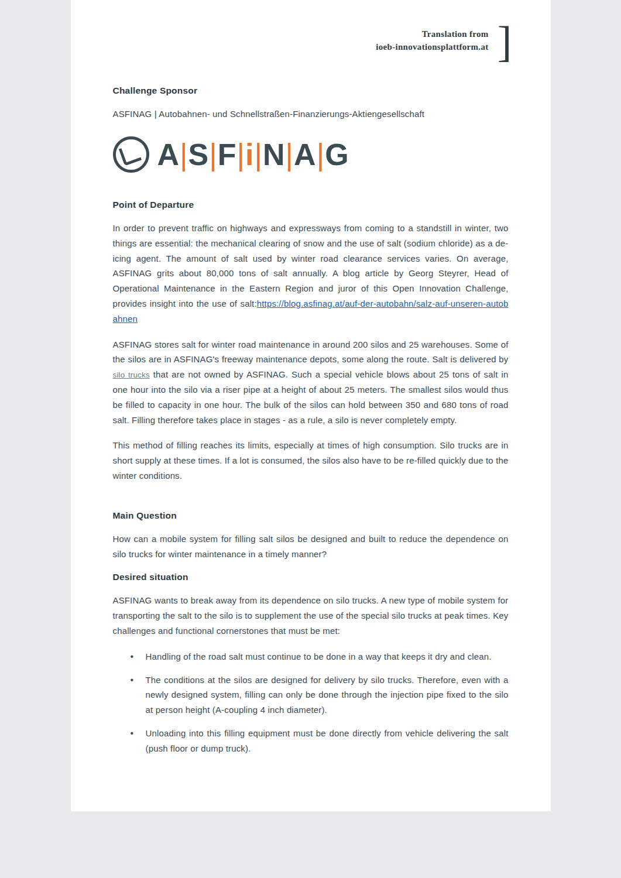]
Translation from
ioeb-innovationsplattform.at
Challenge Sponsor
ASFINAG | Autobahnen- und Schnellstraßen-Finanzierungs-Aktiengesellschaft
A|S|F|i|N|A|G
Point of Departure
In order to prevent traffic on highways and expressways from coming to a standstill in winter, two things are essential: the mechanical clearing of snow and the use of salt (sodium chloride) as a de-icing agent. The amount of salt used by winter road clearance services varies. On average, ASFINAG grits about 80,000 tons of salt annually. A blog article by Georg Steyrer, Head of Operational Maintenance in the Eastern Region and juror of this Open Innovation Challenge, provides insight into the use of salt:https://blog.asfinag.at/auf-der-autobahn/salz-auf-unseren-autobahnen
ASFINAG stores salt for winter road maintenance in around 200 silos and 25 warehouses. Some of the silos are in ASFINAG's freeway maintenance depots, some along the route. Salt is delivered by silo trucks that are not owned by ASFINAG. Such a special vehicle blows about 25 tons of salt in one hour into the silo via a riser pipe at a height of about 25 meters. The smallest silos would thus be filled to capacity in one hour. The bulk of the silos can hold between 350 and 680 tons of road salt. Filling therefore takes place in stages - as a rule, a silo is never completely empty.
This method of filling reaches its limits, especially at times of high consumption. Silo trucks are in short supply at these times. If a lot is consumed, the silos also have to be re-filled quickly due to the winter conditions.
Main Question
How can a mobile system for filling salt silos be designed and built to reduce the dependence on silo trucks for winter maintenance in a timely manner?
Desired situation
ASFINAG wants to break away from its dependence on silo trucks. A new type of mobile system for transporting the salt to the silo is to supplement the use of the special silo trucks at peak times. Key challenges and functional cornerstones that must be met:
Handling of the road salt must continue to be done in a way that keeps it dry and clean.
The conditions at the silos are designed for delivery by silo trucks. Therefore, even with a newly designed system, filling can only be done through the injection pipe fixed to the silo at person height (A-coupling 4 inch diameter).
Unloading into this filling equipment must be done directly from vehicle delivering the salt (push floor or dump truck).